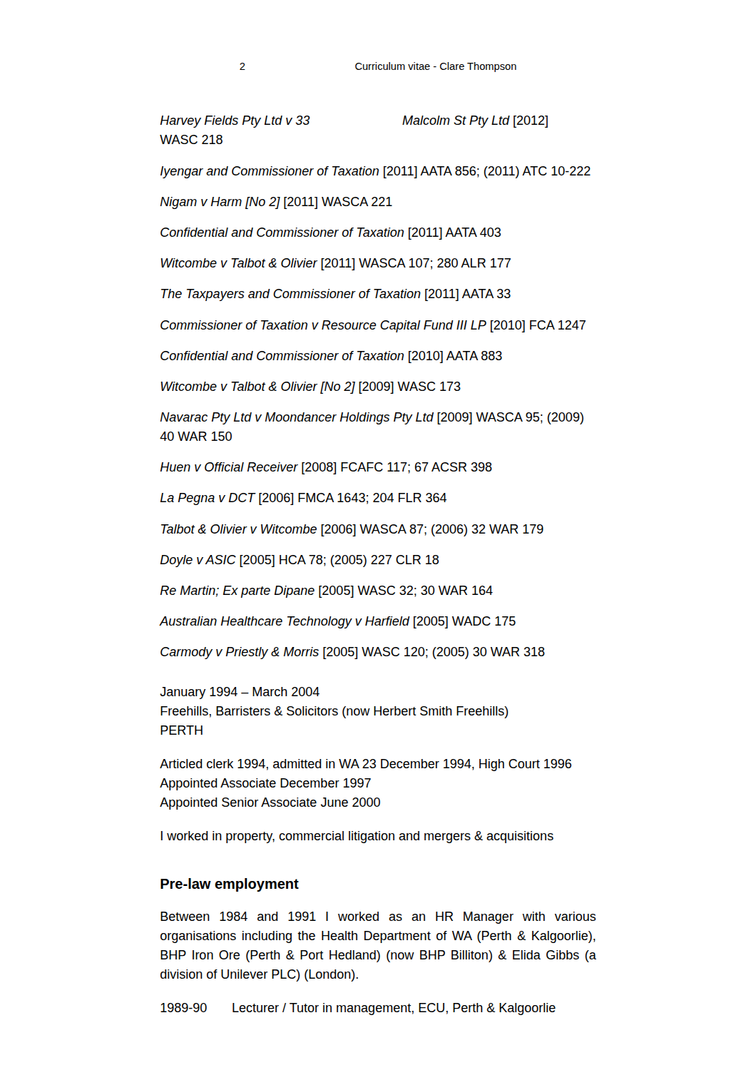2 Curriculum vitae - Clare Thompson
Harvey Fields Pty Ltd v 33 Malcolm St Pty Ltd [2012]
WASC 218
Iyengar and Commissioner of Taxation [2011] AATA 856; (2011) ATC 10-222
Nigam v Harm [No 2] [2011] WASCA 221
Confidential and Commissioner of Taxation [2011] AATA 403
Witcombe v Talbot & Olivier [2011] WASCA 107; 280 ALR 177
The Taxpayers and Commissioner of Taxation [2011] AATA 33
Commissioner of Taxation v Resource Capital Fund III LP [2010] FCA 1247
Confidential and Commissioner of Taxation [2010] AATA 883
Witcombe v Talbot & Olivier [No 2] [2009] WASC 173
Navarac Pty Ltd v Moondancer Holdings Pty Ltd [2009] WASCA 95; (2009) 40 WAR 150
Huen v Official Receiver [2008] FCAFC 117; 67 ACSR 398
La Pegna v DCT [2006] FMCA 1643; 204 FLR 364
Talbot & Olivier v Witcombe [2006] WASCA 87; (2006) 32 WAR 179
Doyle v ASIC [2005] HCA 78; (2005) 227 CLR 18
Re Martin; Ex parte Dipane [2005] WASC 32; 30 WAR 164
Australian Healthcare Technology v Harfield [2005] WADC 175
Carmody v Priestly & Morris [2005] WASC 120; (2005) 30 WAR 318
January 1994 – March 2004
Freehills, Barristers & Solicitors (now Herbert Smith Freehills)
PERTH
Articled clerk 1994, admitted in WA 23 December 1994, High Court 1996
Appointed Associate December 1997
Appointed Senior Associate June 2000
I worked in property, commercial litigation and mergers & acquisitions
Pre-law employment
Between 1984 and 1991 I worked as an HR Manager with various organisations including the Health Department of WA (Perth & Kalgoorlie), BHP Iron Ore (Perth & Port Hedland) (now BHP Billiton) & Elida Gibbs (a division of Unilever PLC) (London).
1989-90 Lecturer / Tutor in management, ECU, Perth & Kalgoorlie